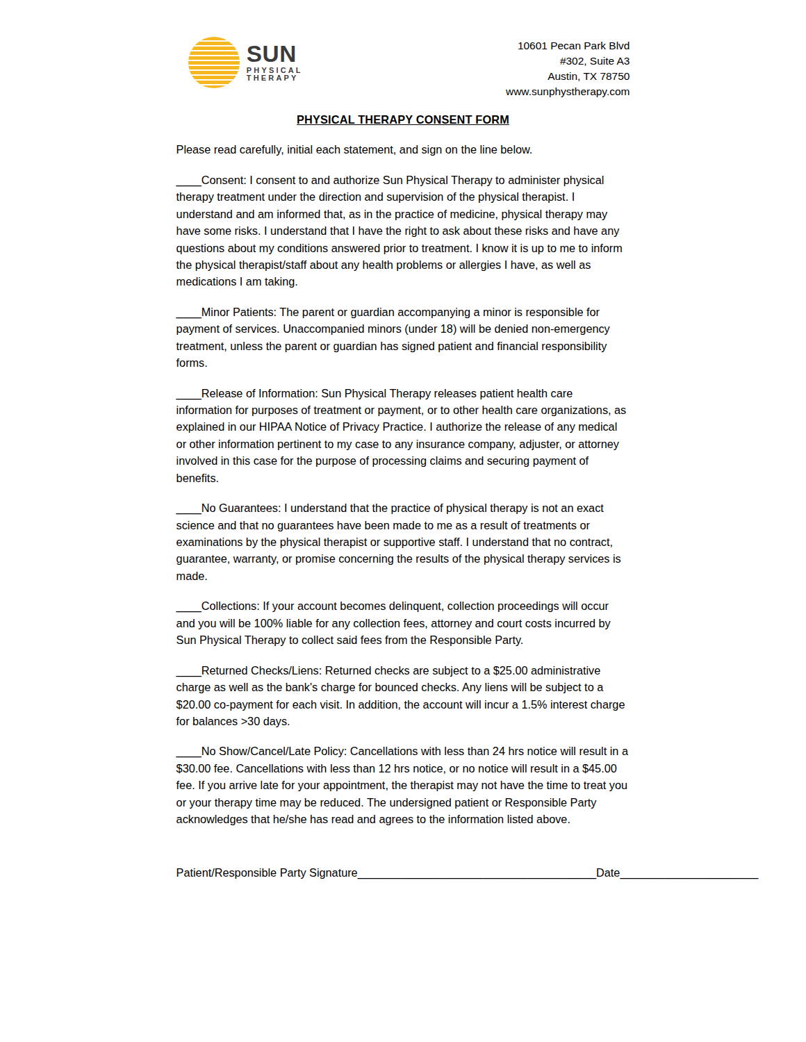SUN PHYSICAL THERAPY
10601 Pecan Park Blvd
#302, Suite A3
Austin, TX 78750
www.sunphystherapy.com
PHYSICAL THERAPY CONSENT FORM
Please read carefully, initial each statement, and sign on the line below.
____Consent: I consent to and authorize Sun Physical Therapy to administer physical therapy treatment under the direction and supervision of the physical therapist. I understand and am informed that, as in the practice of medicine, physical therapy may have some risks. I understand that I have the right to ask about these risks and have any questions about my conditions answered prior to treatment. I know it is up to me to inform the physical therapist/staff about any health problems or allergies I have, as well as medications I am taking.
____Minor Patients: The parent or guardian accompanying a minor is responsible for payment of services. Unaccompanied minors (under 18) will be denied non-emergency treatment, unless the parent or guardian has signed patient and financial responsibility forms.
____Release of Information: Sun Physical Therapy releases patient health care information for purposes of treatment or payment, or to other health care organizations, as explained in our HIPAA Notice of Privacy Practice. I authorize the release of any medical or other information pertinent to my case to any insurance company, adjuster, or attorney involved in this case for the purpose of processing claims and securing payment of benefits.
____No Guarantees: I understand that the practice of physical therapy is not an exact science and that no guarantees have been made to me as a result of treatments or examinations by the physical therapist or supportive staff. I understand that no contract, guarantee, warranty, or promise concerning the results of the physical therapy services is made.
____Collections: If your account becomes delinquent, collection proceedings will occur and you will be 100% liable for any collection fees, attorney and court costs incurred by Sun Physical Therapy to collect said fees from the Responsible Party.
____Returned Checks/Liens: Returned checks are subject to a $25.00 administrative charge as well as the bank's charge for bounced checks. Any liens will be subject to a $20.00 co-payment for each visit. In addition, the account will incur a 1.5% interest charge for balances >30 days.
____No Show/Cancel/Late Policy: Cancellations with less than 24 hrs notice will result in a $30.00 fee. Cancellations with less than 12 hrs notice, or no notice will result in a $45.00 fee. If you arrive late for your appointment, the therapist may not have the time to treat you or your therapy time may be reduced. The undersigned patient or Responsible Party acknowledges that he/she has read and agrees to the information listed above.
Patient/Responsible Party Signature______________________________________Date______________________